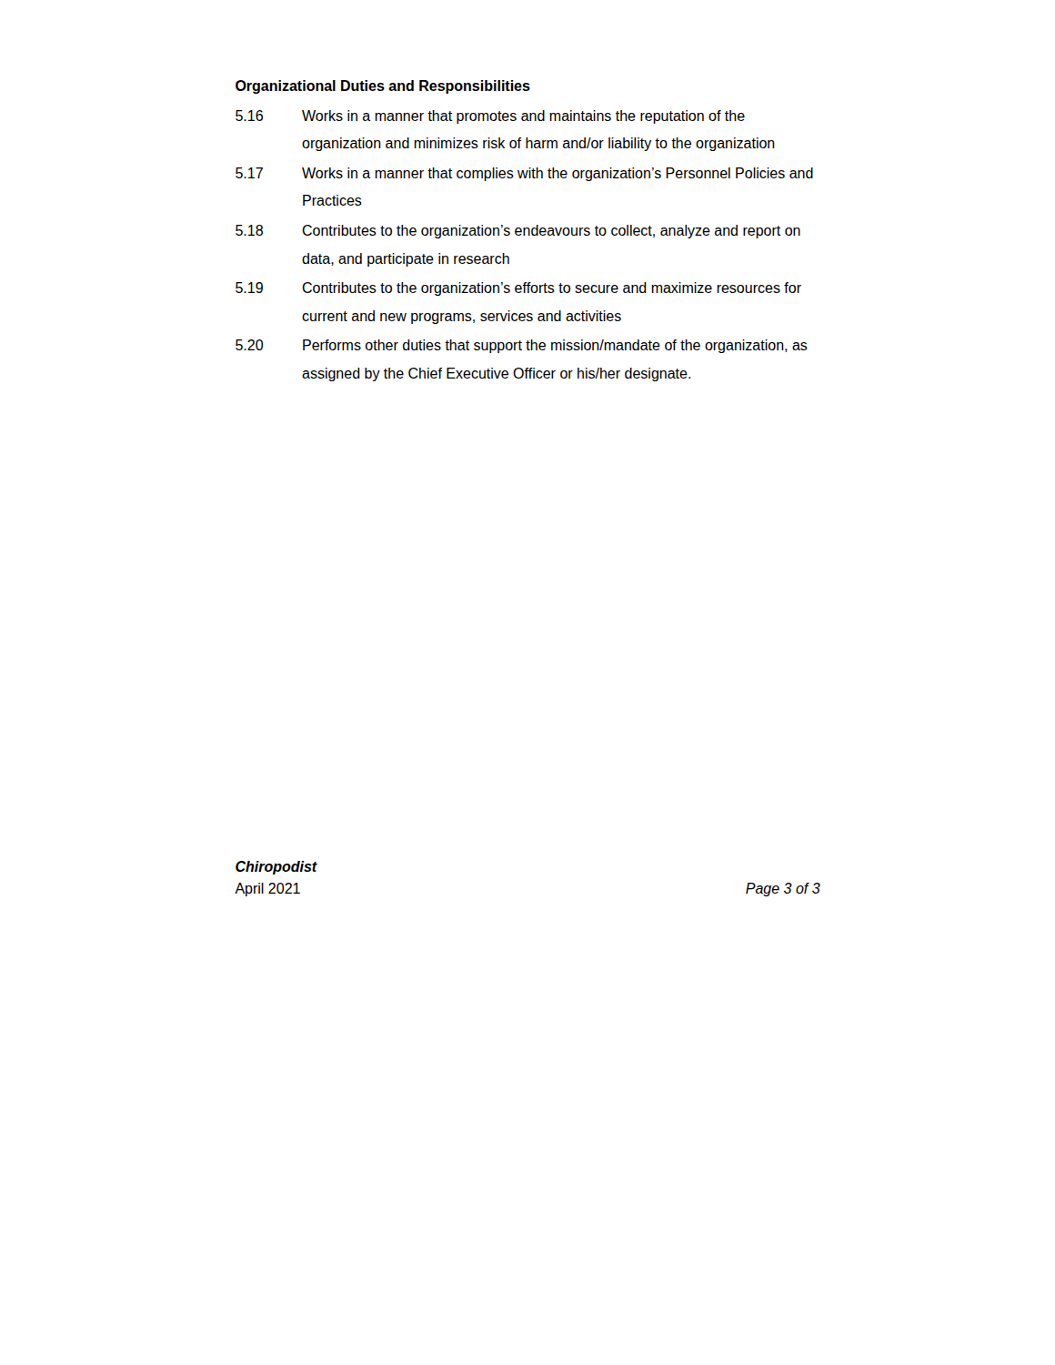Organizational Duties and Responsibilities
5.16 Works in a manner that promotes and maintains the reputation of the organization and minimizes risk of harm and/or liability to the organization
5.17 Works in a manner that complies with the organization’s Personnel Policies and Practices
5.18 Contributes to the organization’s endeavours to collect, analyze and report on data, and participate in research
5.19 Contributes to the organization’s efforts to secure and maximize resources for current and new programs, services and activities
5.20 Performs other duties that support the mission/mandate of the organization, as assigned by the Chief Executive Officer or his/her designate.
Chiropodist
April 2021
Page 3 of 3